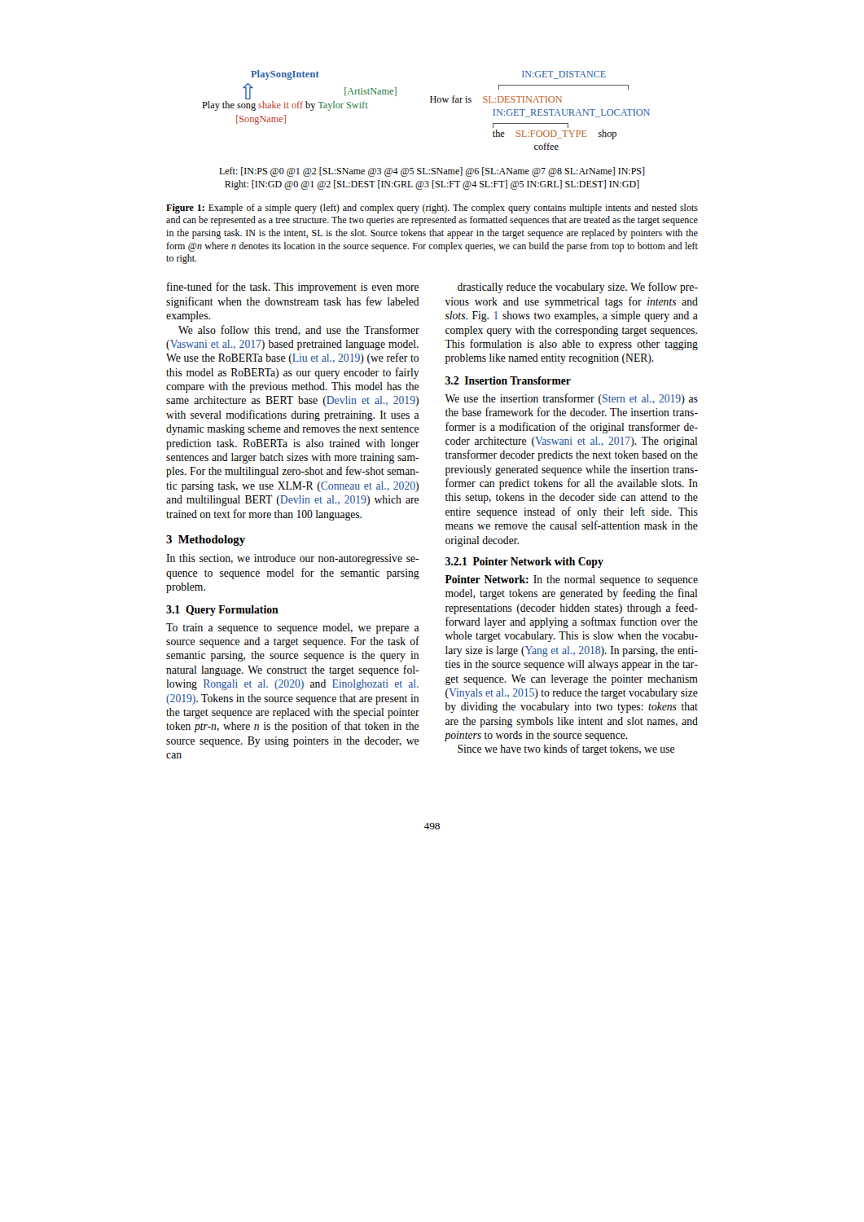PlaySongIntent
⇧
[ArtistName]
Play the song shake it off by Taylor Swift
[SongName]
IN:GET_DISTANCE
How far is SL:DESTINATION
IN:GET_RESTAURANT_LOCATION
the SL:FOOD_TYPE shop
coffee
Left: [IN:PS @0 @1 @2 [SL:SName @3 @4 @5 SL:SName] @6 [SL:AName @7 @8 SL:ArName] IN:PS]
Right: [IN:GD @0 @1 @2 [SL:DEST [IN:GRL @3 [SL:FT @4 SL:FT] @5 IN:GRL] SL:DEST] IN:GD]
Figure 1: Example of a simple query (left) and complex query (right). The complex query contains multiple intents and nested slots and can be represented as a tree structure. The two queries are represented as formatted sequences that are treated as the target sequence in the parsing task. IN is the intent, SL is the slot. Source tokens that appear in the target sequence are replaced by pointers with the form @n where n denotes its location in the source sequence. For complex queries, we can build the parse from top to bottom and left to right.
fine-tuned for the task. This improvement is even more significant when the downstream task has few labeled examples.
We also follow this trend, and use the Transformer (Vaswani et al., 2017) based pretrained language model. We use the RoBERTa base (Liu et al., 2019) (we refer to this model as RoBERTa) as our query encoder to fairly compare with the previous method. This model has the same architecture as BERT base (Devlin et al., 2019) with several modifications during pretraining. It uses a dynamic masking scheme and removes the next sentence prediction task. RoBERTa is also trained with longer sentences and larger batch sizes with more training samples. For the multilingual zero-shot and few-shot semantic parsing task, we use XLM-R (Conneau et al., 2020) and multilingual BERT (Devlin et al., 2019) which are trained on text for more than 100 languages.
3 Methodology
In this section, we introduce our non-autoregressive sequence to sequence model for the semantic parsing problem.
3.1 Query Formulation
To train a sequence to sequence model, we prepare a source sequence and a target sequence. For the task of semantic parsing, the source sequence is the query in natural language. We construct the target sequence following Rongali et al. (2020) and Einolghozati et al. (2019). Tokens in the source sequence that are present in the target sequence are replaced with the special pointer token ptr-n, where n is the position of that token in the source sequence. By using pointers in the decoder, we can
drastically reduce the vocabulary size. We follow previous work and use symmetrical tags for intents and slots. Fig. 1 shows two examples, a simple query and a complex query with the corresponding target sequences. This formulation is also able to express other tagging problems like named entity recognition (NER).
3.2 Insertion Transformer
We use the insertion transformer (Stern et al., 2019) as the base framework for the decoder. The insertion transformer is a modification of the original transformer decoder architecture (Vaswani et al., 2017). The original transformer decoder predicts the next token based on the previously generated sequence while the insertion transformer can predict tokens for all the available slots. In this setup, tokens in the decoder side can attend to the entire sequence instead of only their left side. This means we remove the causal self-attention mask in the original decoder.
3.2.1 Pointer Network with Copy
Pointer Network: In the normal sequence to sequence model, target tokens are generated by feeding the final representations (decoder hidden states) through a feed-forward layer and applying a softmax function over the whole target vocabulary. This is slow when the vocabulary size is large (Yang et al., 2018). In parsing, the entities in the source sequence will always appear in the target sequence. We can leverage the pointer mechanism (Vinyals et al., 2015) to reduce the target vocabulary size by dividing the vocabulary into two types: tokens that are the parsing symbols like intent and slot names, and pointers to words in the source sequence.
Since we have two kinds of target tokens, we use
498